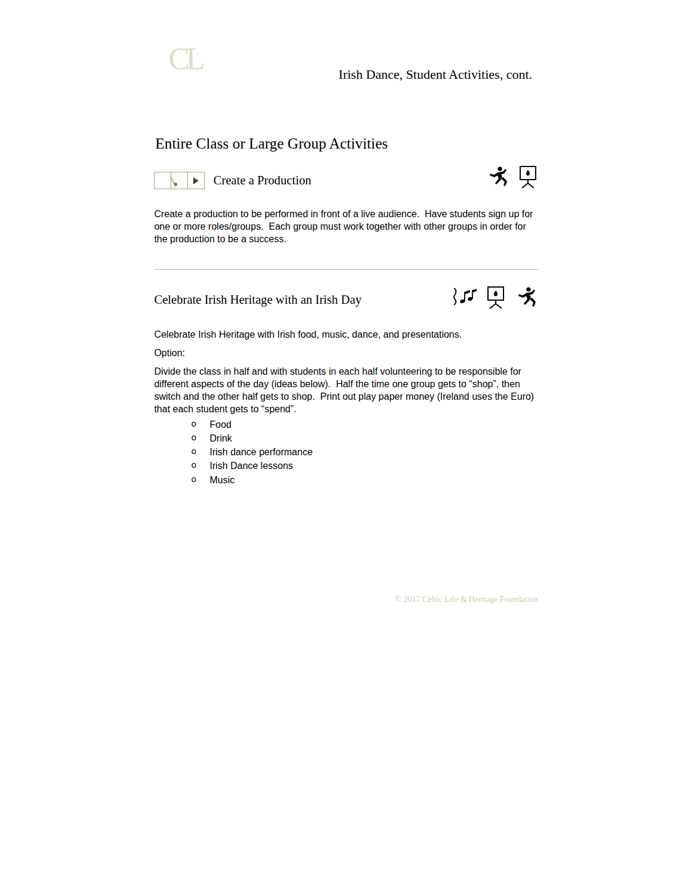CL
Irish Dance, Student Activities, cont.
Entire Class or Large Group Activities
Create a Production
Create a production to be performed in front of a live audience. Have students sign up for one or more roles/groups. Each group must work together with other groups in order for the production to be a success.
Celebrate Irish Heritage with an Irish Day
Celebrate Irish Heritage with Irish food, music, dance, and presentations.
Option:
Divide the class in half and with students in each half volunteering to be responsible for different aspects of the day (ideas below). Half the time one group gets to “shop”, then switch and the other half gets to shop. Print out play paper money (Ireland uses the Euro) that each student gets to “spend”.
Food
Drink
Irish dance performance
Irish Dance lessons
Music
© 2017 Celtic Life & Heritage Foundation